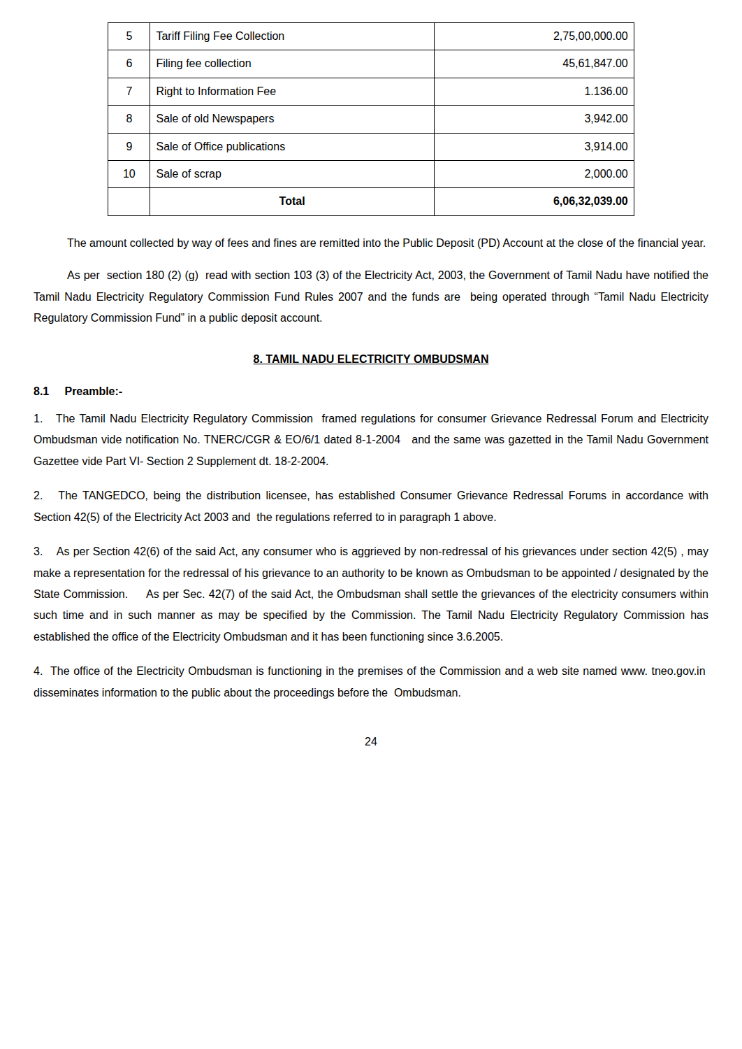| 5 | Tariff Filing Fee Collection | 2,75,00,000.00 |
| 6 | Filing fee collection | 45,61,847.00 |
| 7 | Right to Information Fee | 1.136.00 |
| 8 | Sale of old Newspapers | 3,942.00 |
| 9 | Sale of Office publications | 3,914.00 |
| 10 | Sale of scrap | 2,000.00 |
| | Total | 6,06,32,039.00 |
The amount collected by way of fees and fines are remitted into the Public Deposit (PD) Account at the close of the financial year.
As per section 180 (2) (g) read with section 103 (3) of the Electricity Act, 2003, the Government of Tamil Nadu have notified the Tamil Nadu Electricity Regulatory Commission Fund Rules 2007 and the funds are being operated through “Tamil Nadu Electricity Regulatory Commission Fund” in a public deposit account.
8. TAMIL NADU ELECTRICITY OMBUDSMAN
8.1 Preamble:-
1. The Tamil Nadu Electricity Regulatory Commission framed regulations for consumer Grievance Redressal Forum and Electricity Ombudsman vide notification No. TNERC/CGR & EO/6/1 dated 8-1-2004 and the same was gazetted in the Tamil Nadu Government Gazettee vide Part VI- Section 2 Supplement dt. 18-2-2004.
2. The TANGEDCO, being the distribution licensee, has established Consumer Grievance Redressal Forums in accordance with Section 42(5) of the Electricity Act 2003 and the regulations referred to in paragraph 1 above.
3. As per Section 42(6) of the said Act, any consumer who is aggrieved by non-redressal of his grievances under section 42(5) , may make a representation for the redressal of his grievance to an authority to be known as Ombudsman to be appointed / designated by the State Commission. As per Sec. 42(7) of the said Act, the Ombudsman shall settle the grievances of the electricity consumers within such time and in such manner as may be specified by the Commission. The Tamil Nadu Electricity Regulatory Commission has established the office of the Electricity Ombudsman and it has been functioning since 3.6.2005.
4. The office of the Electricity Ombudsman is functioning in the premises of the Commission and a web site named www. tneo.gov.in disseminates information to the public about the proceedings before the Ombudsman.
24